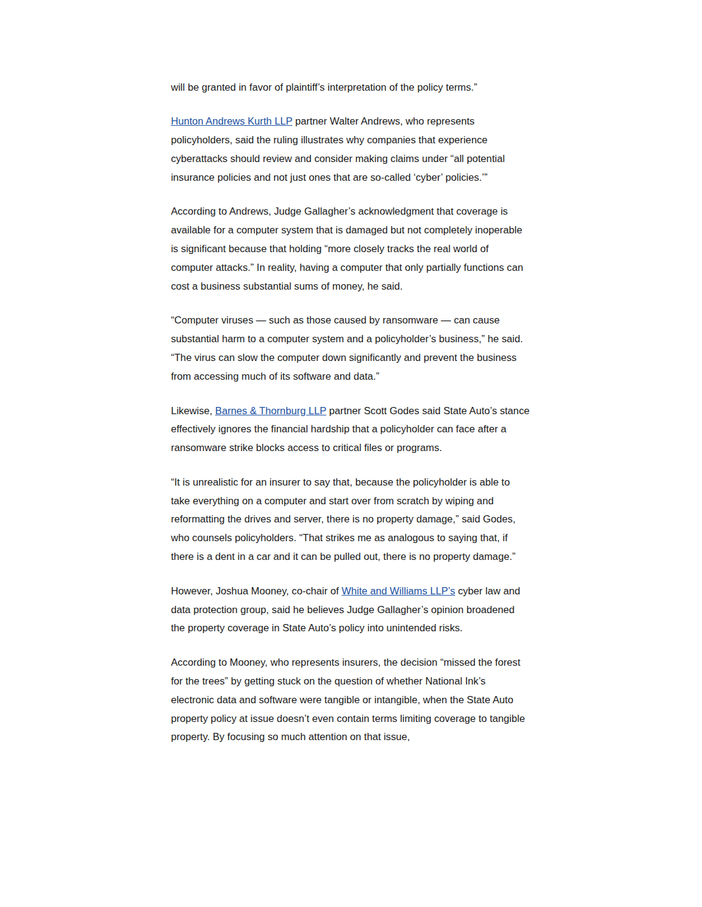will be granted in favor of plaintiff’s interpretation of the policy terms.”
Hunton Andrews Kurth LLP partner Walter Andrews, who represents policyholders, said the ruling illustrates why companies that experience cyberattacks should review and consider making claims under “all potential insurance policies and not just ones that are so-called ‘cyber’ policies.’”
According to Andrews, Judge Gallagher’s acknowledgment that coverage is available for a computer system that is damaged but not completely inoperable is significant because that holding “more closely tracks the real world of computer attacks.” In reality, having a computer that only partially functions can cost a business substantial sums of money, he said.
“Computer viruses — such as those caused by ransomware — can cause substantial harm to a computer system and a policyholder’s business,” he said. “The virus can slow the computer down significantly and prevent the business from accessing much of its software and data.”
Likewise, Barnes & Thornburg LLP partner Scott Godes said State Auto’s stance effectively ignores the financial hardship that a policyholder can face after a ransomware strike blocks access to critical files or programs.
“It is unrealistic for an insurer to say that, because the policyholder is able to take everything on a computer and start over from scratch by wiping and reformatting the drives and server, there is no property damage,” said Godes, who counsels policyholders. “That strikes me as analogous to saying that, if there is a dent in a car and it can be pulled out, there is no property damage.”
However, Joshua Mooney, co-chair of White and Williams LLP’s cyber law and data protection group, said he believes Judge Gallagher’s opinion broadened the property coverage in State Auto’s policy into unintended risks.
According to Mooney, who represents insurers, the decision “missed the forest for the trees” by getting stuck on the question of whether National Ink’s electronic data and software were tangible or intangible, when the State Auto property policy at issue doesn’t even contain terms limiting coverage to tangible property. By focusing so much attention on that issue,